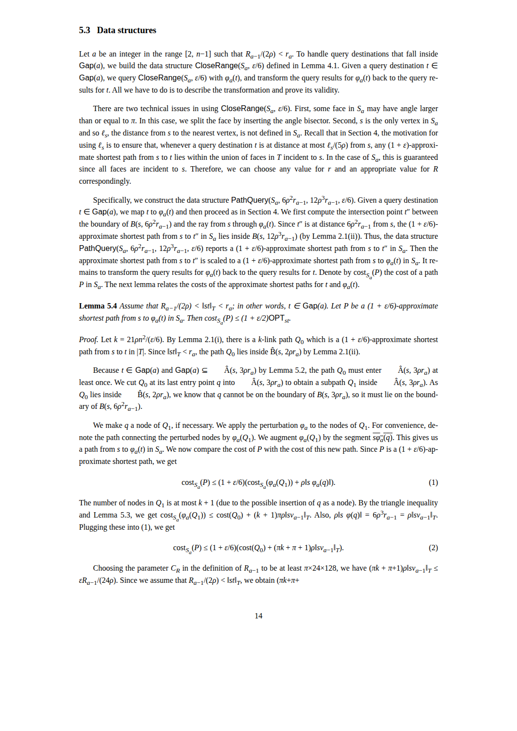5.3 Data structures
Let a be an integer in the range [2, n−1] such that Ra−1/(2ρ) < ra. To handle query destinations that fall inside Gap(a), we build the data structure CloseRange(Sa, ε/6) defined in Lemma 4.1. Given a query destination t ∈ Gap(a), we query CloseRange(Sa, ε/6) with φa(t), and transform the query results for φa(t) back to the query results for t. All we have to do is to describe the transformation and prove its validity.
There are two technical issues in using CloseRange(Sa, ε/6). First, some face in Sa may have angle larger than or equal to π. In this case, we split the face by inserting the angle bisector. Second, s is the only vertex in Sa and so ℓs, the distance from s to the nearest vertex, is not defined in Sa. Recall that in Section 4, the motivation for using ℓs is to ensure that, whenever a query destination t is at distance at most ℓs/(5ρ) from s, any (1 + ε)-approximate shortest path from s to t lies within the union of faces in T incident to s. In the case of Sa, this is guaranteed since all faces are incident to s. Therefore, we can choose any value for r and an appropriate value for R correspondingly.
Specifically, we construct the data structure PathQuery(Sa, 6ρ2ra−1, 12ρ3ra−1, ε/6). Given a query destination t ∈ Gap(a), we map t to φa(t) and then proceed as in Section 4. We first compute the intersection point t″ between the boundary of B(s, 6ρ2ra−1) and the ray from s through φa(t). Since t″ is at distance 6ρ2ra−1 from s, the (1 + ε/6)-approximate shortest path from s to t″ in Sa lies inside B(s, 12ρ3ra−1) (by Lemma 2.1(ii)). Thus, the data structure PathQuery(Sa, 6ρ2ra−1, 12ρ3ra−1, ε/6) reports a (1 + ε/6)-approximate shortest path from s to t″ in Sa. Then the approximate shortest path from s to t″ is scaled to a (1 + ε/6)-approximate shortest path from s to φa(t) in Sa. It remains to transform the query results for φa(t) back to the query results for t. Denote by costSa(P) the cost of a path P in Sa. The next lemma relates the costs of the approximate shortest paths for t and φa(t).
Lemma 5.4 Assume that Ra−1/(2ρ) < ‖st‖T < ra; in other words, t ∈ Gap(a). Let P be a (1 + ε/6)-approximate shortest path from s to φa(t) in Sa. Then costSa(P) ≤ (1 + ε/2)OPTst.
Proof. Let k = 21ρn2/(ε/6). By Lemma 2.1(i), there is a k-link path Q0 which is a (1 + ε/6)-approximate shortest path from s to t in |T|. Since ‖st‖T < ra, the path Q0 lies inside B̂(s, 2ρra) by Lemma 2.1(ii).
Because t ∈ Gap(a) and Gap(a) ⊆ Â(s, 3ρra) by Lemma 5.2, the path Q0 must enter Â(s, 3ρra) at least once. We cut Q0 at its last entry point q into Â(s, 3ρra) to obtain a subpath Q1 inside Â(s, 3ρra). As Q0 lies inside B̂(s, 2ρra), we know that q cannot be on the boundary of B(s, 3ρra), so it must lie on the boundary of B(s, 6ρ2ra−1).
We make q a node of Q1, if necessary. We apply the perturbation φa to the nodes of Q1. For convenience, denote the path connecting the perturbed nodes by φa(Q1). We augment φa(Q1) by the segment sφa(q). This gives us a path from s to φa(t) in Sa. We now compare the cost of P with the cost of this new path. Since P is a (1 + ε/6)-approximate shortest path, we get
costSa(P) ≤ (1 + ε/6)(costSa(φa(Q1)) + ρ‖s φa(q)‖).(1)
The number of nodes in Q1 is at most k + 1 (due to the possible insertion of q as a node). By the triangle inequality and Lemma 5.3, we get costSa(φa(Q1)) ≤ cost(Q0) + (k + 1)πρ‖sva−1‖T. Also, ρ‖s φ(q)‖ = 6ρ3ra−1 = ρ‖sva−1‖T. Plugging these into (1), we get
costSa(P) ≤ (1 + ε/6)(cost(Q0) + (πk + π + 1)ρ‖sva−1‖T).(2)
Choosing the parameter CR in the definition of Ra−1 to be at least π×24×128, we have (πk + π+1)ρ‖sva−1‖T ≤ εRa−1/(24ρ). Since we assume that Ra−1/(2ρ) < ‖st‖T, we obtain (πk+π+
14